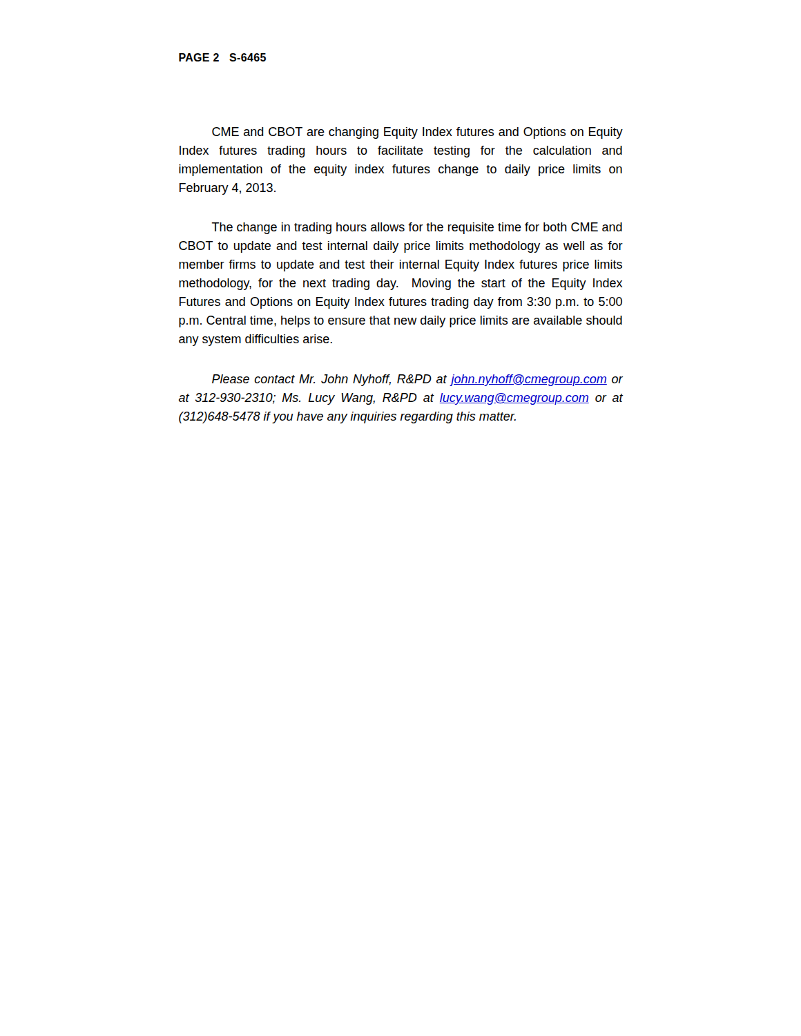PAGE 2 S-6465
CME and CBOT are changing Equity Index futures and Options on Equity Index futures trading hours to facilitate testing for the calculation and implementation of the equity index futures change to daily price limits on February 4, 2013.
The change in trading hours allows for the requisite time for both CME and CBOT to update and test internal daily price limits methodology as well as for member firms to update and test their internal Equity Index futures price limits methodology, for the next trading day. Moving the start of the Equity Index Futures and Options on Equity Index futures trading day from 3:30 p.m. to 5:00 p.m. Central time, helps to ensure that new daily price limits are available should any system difficulties arise.
Please contact Mr. John Nyhoff, R&PD at john.nyhoff@cmegroup.com or at 312-930-2310; Ms. Lucy Wang, R&PD at lucy.wang@cmegroup.com or at (312)648-5478 if you have any inquiries regarding this matter.